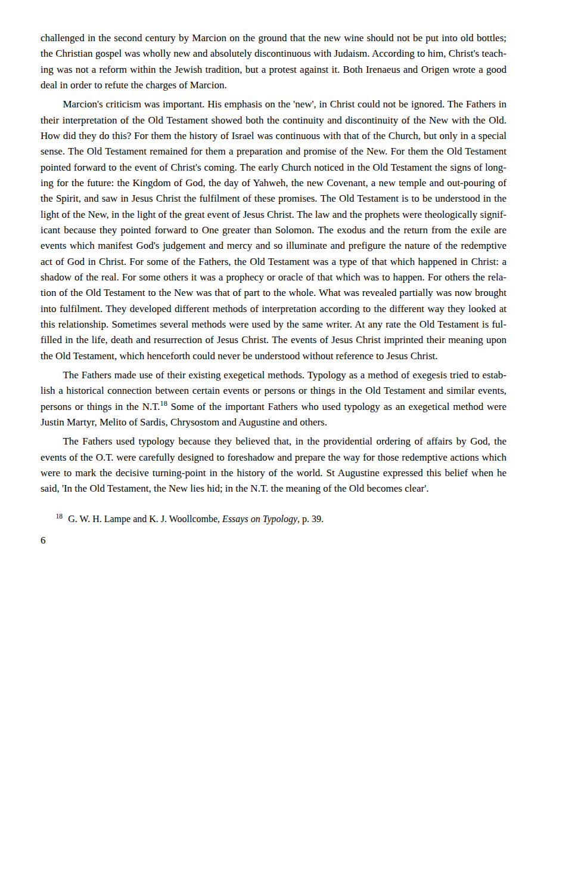challenged in the second century by Marcion on the ground that the new wine should not be put into old bottles; the Christian gospel was wholly new and absolutely discontinuous with Judaism. According to him, Christ's teaching was not a reform within the Jewish tradition, but a protest against it. Both Irenaeus and Origen wrote a good deal in order to refute the charges of Marcion.
Marcion's criticism was important. His emphasis on the 'new', in Christ could not be ignored. The Fathers in their interpretation of the Old Testament showed both the continuity and discontinuity of the New with the Old. How did they do this? For them the history of Israel was continuous with that of the Church, but only in a special sense. The Old Testament remained for them a preparation and promise of the New. For them the Old Testament pointed forward to the event of Christ's coming. The early Church noticed in the Old Testament the signs of longing for the future: the Kingdom of God, the day of Yahweh, the new Covenant, a new temple and out-pouring of the Spirit, and saw in Jesus Christ the fulfilment of these promises. The Old Testament is to be understood in the light of the New, in the light of the great event of Jesus Christ. The law and the prophets were theologically significant because they pointed forward to One greater than Solomon. The exodus and the return from the exile are events which manifest God's judgement and mercy and so illuminate and prefigure the nature of the redemptive act of God in Christ. For some of the Fathers, the Old Testament was a type of that which happened in Christ: a shadow of the real. For some others it was a prophecy or oracle of that which was to happen. For others the relation of the Old Testament to the New was that of part to the whole. What was revealed partially was now brought into fulfilment. They developed different methods of interpretation according to the different way they looked at this relationship. Sometimes several methods were used by the same writer. At any rate the Old Testament is fulfilled in the life, death and resurrection of Jesus Christ. The events of Jesus Christ imprinted their meaning upon the Old Testament, which henceforth could never be understood without reference to Jesus Christ.
The Fathers made use of their existing exegetical methods. Typology as a method of exegesis tried to establish a historical connection between certain events or persons or things in the Old Testament and similar events, persons or things in the N.T.18 Some of the important Fathers who used typology as an exegetical method were Justin Martyr, Melito of Sardis, Chrysostom and Augustine and others.
The Fathers used typology because they believed that, in the providential ordering of affairs by God, the events of the O.T. were carefully designed to foreshadow and prepare the way for those redemptive actions which were to mark the decisive turning-point in the history of the world. St Augustine expressed this belief when he said, 'In the Old Testament, the New lies hid; in the N.T. the meaning of the Old becomes clear'.
18 G. W. H. Lampe and K. J. Woollcombe, Essays on Typology, p. 39.
6